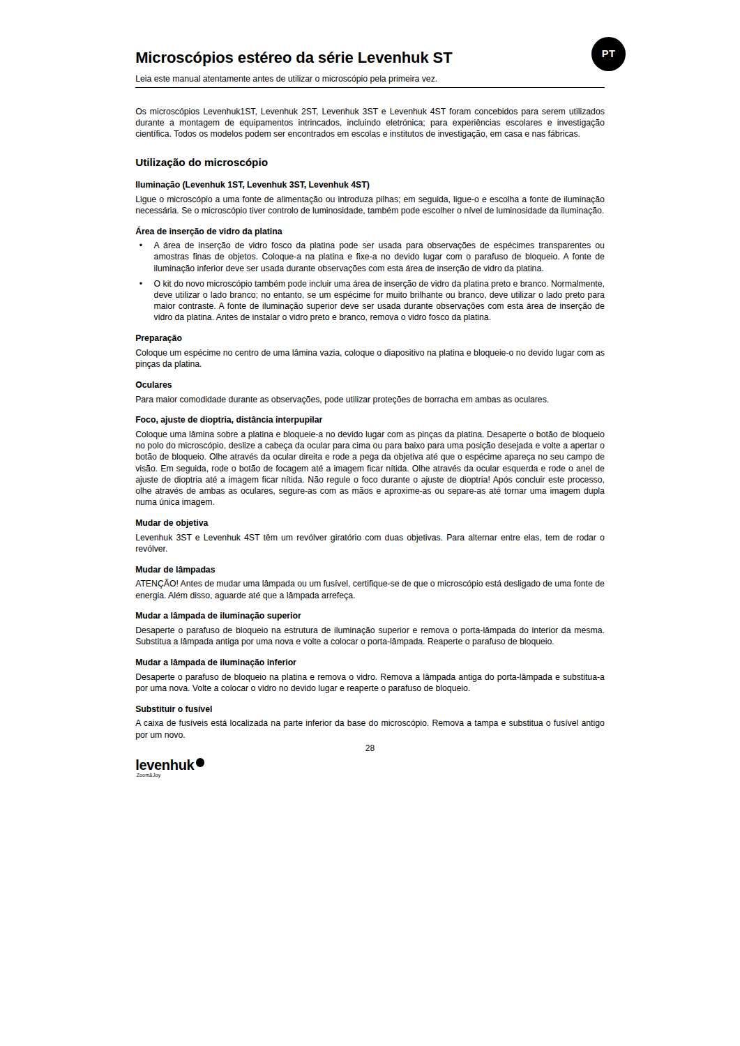PT
Microscópios estéreo da série Levenhuk ST
Leia este manual atentamente antes de utilizar o microscópio pela primeira vez.
Os microscópios Levenhuk1ST, Levenhuk 2ST, Levenhuk 3ST e Levenhuk 4ST foram concebidos para serem utilizados durante a montagem de equipamentos intrincados, incluindo eletrónica; para experiências escolares e investigação científica. Todos os modelos podem ser encontrados em escolas e institutos de investigação, em casa e nas fábricas.
Utilização do microscópio
Iluminação (Levenhuk 1ST, Levenhuk 3ST, Levenhuk 4ST)
Ligue o microscópio a uma fonte de alimentação ou introduza pilhas; em seguida, ligue-o e escolha a fonte de iluminação necessária. Se o microscópio tiver controlo de luminosidade, também pode escolher o nível de luminosidade da iluminação.
Área de inserção de vidro da platina
A área de inserção de vidro fosco da platina pode ser usada para observações de espécimes transparentes ou amostras finas de objetos. Coloque-a na platina e fixe-a no devido lugar com o parafuso de bloqueio. A fonte de iluminação inferior deve ser usada durante observações com esta área de inserção de vidro da platina.
O kit do novo microscópio também pode incluir uma área de inserção de vidro da platina preto e branco. Normalmente, deve utilizar o lado branco; no entanto, se um espécime for muito brilhante ou branco, deve utilizar o lado preto para maior contraste. A fonte de iluminação superior deve ser usada durante observações com esta área de inserção de vidro da platina. Antes de instalar o vidro preto e branco, remova o vidro fosco da platina.
Preparação
Coloque um espécime no centro de uma lâmina vazia, coloque o diapositivo na platina e bloqueie-o no devido lugar com as pinças da platina.
Oculares
Para maior comodidade durante as observações, pode utilizar proteções de borracha em ambas as oculares.
Foco, ajuste de dioptria, distância interpupilar
Coloque uma lâmina sobre a platina e bloqueie-a no devido lugar com as pinças da platina. Desaperte o botão de bloqueio no polo do microscópio, deslize a cabeça da ocular para cima ou para baixo para uma posição desejada e volte a apertar o botão de bloqueio. Olhe através da ocular direita e rode a pega da objetiva até que o espécime apareça no seu campo de visão. Em seguida, rode o botão de focagem até a imagem ficar nítida. Olhe através da ocular esquerda e rode o anel de ajuste de dioptria até a imagem ficar nítida. Não regule o foco durante o ajuste de dioptria! Após concluir este processo, olhe através de ambas as oculares, segure-as com as mãos e aproxime-as ou separe-as até tornar uma imagem dupla numa única imagem.
Mudar de objetiva
Levenhuk 3ST e Levenhuk 4ST têm um revólver giratório com duas objetivas. Para alternar entre elas, tem de rodar o revólver.
Mudar de lâmpadas
ATENÇÃO! Antes de mudar uma lâmpada ou um fusível, certifique-se de que o microscópio está desligado de uma fonte de energia. Além disso, aguarde até que a lâmpada arrefeça.
Mudar a lâmpada de iluminação superior
Desaperte o parafuso de bloqueio na estrutura de iluminação superior e remova o porta-lâmpada do interior da mesma. Substitua a lâmpada antiga por uma nova e volte a colocar o porta-lâmpada. Reaperte o parafuso de bloqueio.
Mudar a lâmpada de iluminação inferior
Desaperte o parafuso de bloqueio na platina e remova o vidro. Remova a lâmpada antiga do porta-lâmpada e substitua-a por uma nova. Volte a colocar o vidro no devido lugar e reaperte o parafuso de bloqueio.
Substituir o fusível
A caixa de fusíveis está localizada na parte inferior da base do microscópio. Remova a tampa e substitua o fusível antigo por um novo.
28
levenhuk Zoom&Joy